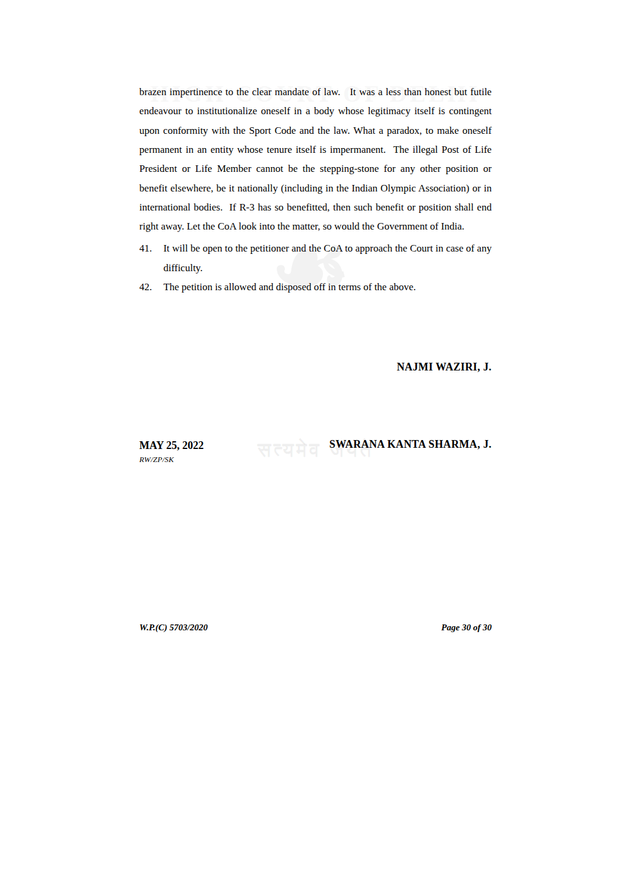HIGH COURT OF DELHI
☙
सत्यमेव जयते
brazen impertinence to the clear mandate of law. It was a less than honest but futile endeavour to institutionalize oneself in a body whose legitimacy itself is contingent upon conformity with the Sport Code and the law. What a paradox, to make oneself permanent in an entity whose tenure itself is impermanent. The illegal Post of Life President or Life Member cannot be the stepping-stone for any other position or benefit elsewhere, be it nationally (including in the Indian Olympic Association) or in international bodies. If R-3 has so benefitted, then such benefit or position shall end right away. Let the CoA look into the matter, so would the Government of India.
41.
It will be open to the petitioner and the CoA to approach the Court in case of any difficulty.
42.
The petition is allowed and disposed off in terms of the above.
NAJMI WAZIRI, J.
SWARANA KANTA SHARMA, J.
MAY 25, 2022
RW/ZP/SK
W.P.(C) 5703/2020 Page 30 of 30